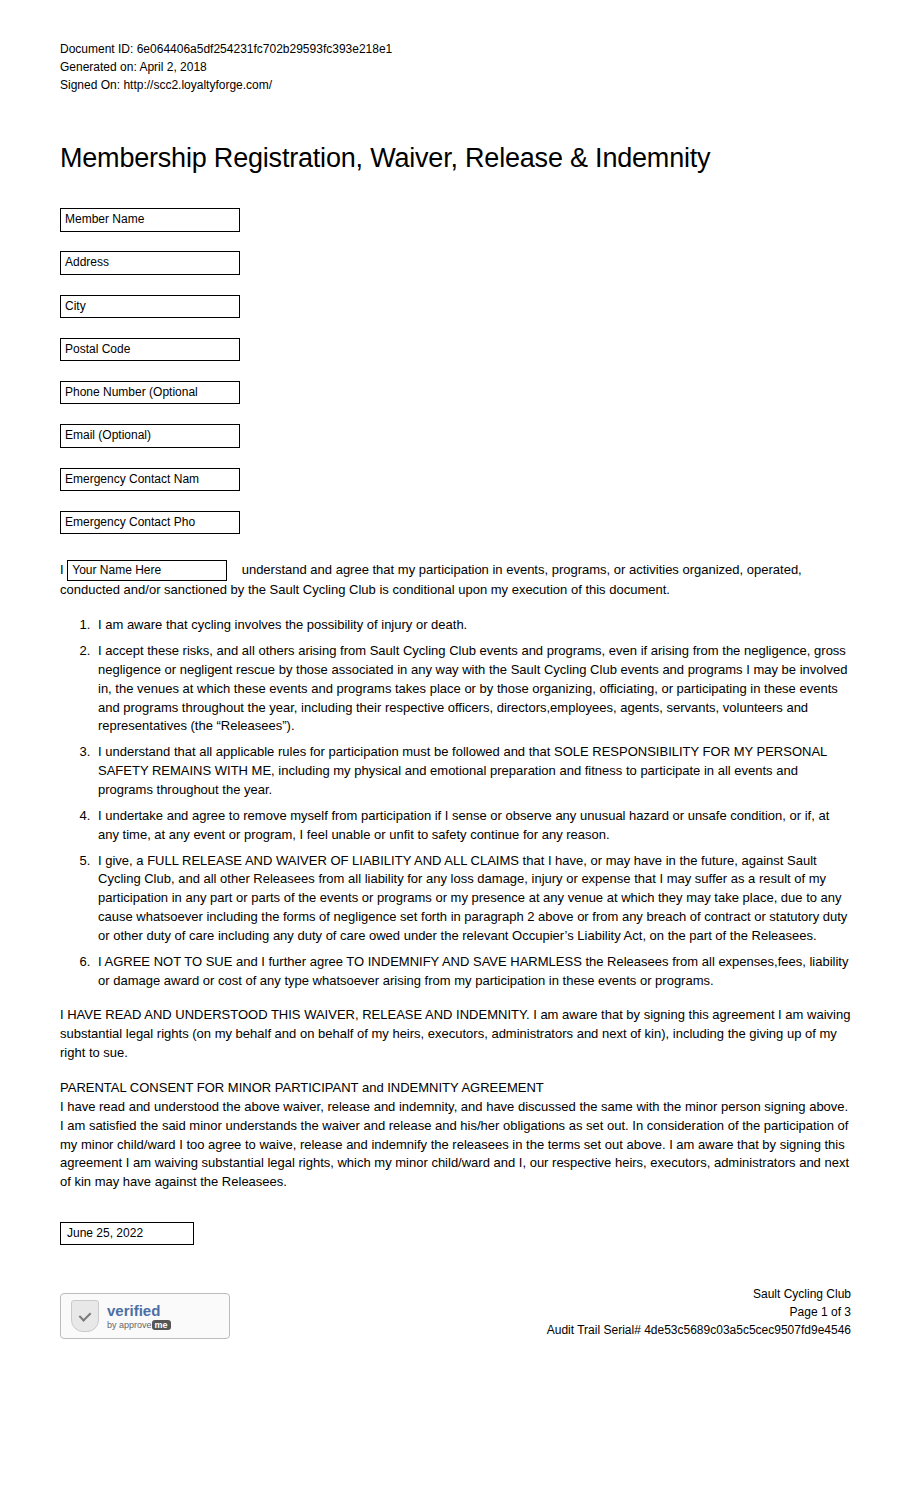Document ID: 6e064406a5df254231fc702b29593fc393e218e1
Generated on: April 2, 2018
Signed On: http://scc2.loyaltyforge.com/
Membership Registration, Waiver, Release & Indemnity
Member Name
Address
City
Postal Code
Phone Number (Optional
Email (Optional)
Emergency Contact Nam
Emergency Contact Pho
I Your Name Here understand and agree that my participation in events, programs, or activities organized, operated, conducted and/or sanctioned by the Sault Cycling Club is conditional upon my execution of this document.
I am aware that cycling involves the possibility of injury or death.
I accept these risks, and all others arising from Sault Cycling Club events and programs, even if arising from the negligence, gross negligence or negligent rescue by those associated in any way with the Sault Cycling Club events and programs I may be involved in, the venues at which these events and programs takes place or by those organizing, officiating, or participating in these events and programs throughout the year, including their respective officers, directors,employees, agents, servants, volunteers and representatives (the “Releasees”).
I understand that all applicable rules for participation must be followed and that SOLE RESPONSIBILITY FOR MY PERSONAL SAFETY REMAINS WITH ME, including my physical and emotional preparation and fitness to participate in all events and programs throughout the year.
I undertake and agree to remove myself from participation if I sense or observe any unusual hazard or unsafe condition, or if, at any time, at any event or program, I feel unable or unfit to safety continue for any reason.
I give, a FULL RELEASE AND WAIVER OF LIABILITY AND ALL CLAIMS that I have, or may have in the future, against Sault Cycling Club, and all other Releasees from all liability for any loss damage, injury or expense that I may suffer as a result of my participation in any part or parts of the events or programs or my presence at any venue at which they may take place, due to any cause whatsoever including the forms of negligence set forth in paragraph 2 above or from any breach of contract or statutory duty or other duty of care including any duty of care owed under the relevant Occupier’s Liability Act, on the part of the Releasees.
I AGREE NOT TO SUE and I further agree TO INDEMNIFY AND SAVE HARMLESS the Releasees from all expenses,fees, liability or damage award or cost of any type whatsoever arising from my participation in these events or programs.
I HAVE READ AND UNDERSTOOD THIS WAIVER, RELEASE AND INDEMNITY. I am aware that by signing this agreement I am waiving substantial legal rights (on my behalf and on behalf of my heirs, executors, administrators and next of kin), including the giving up of my right to sue.
PARENTAL CONSENT FOR MINOR PARTICIPANT and INDEMNITY AGREEMENT
I have read and understood the above waiver, release and indemnity, and have discussed the same with the minor person signing above. I am satisfied the said minor understands the waiver and release and his/her obligations as set out. In consideration of the participation of my minor child/ward I too agree to waive, release and indemnify the releasees in the terms set out above. I am aware that by signing this agreement I am waiving substantial legal rights, which my minor child/ward and I, our respective heirs, executors, administrators and next of kin may have against the Releasees.
June 25, 2022
verified
by approveme
Sault Cycling Club
Page 1 of 3
Audit Trail Serial# 4de53c5689c03a5c5cec9507fd9e4546